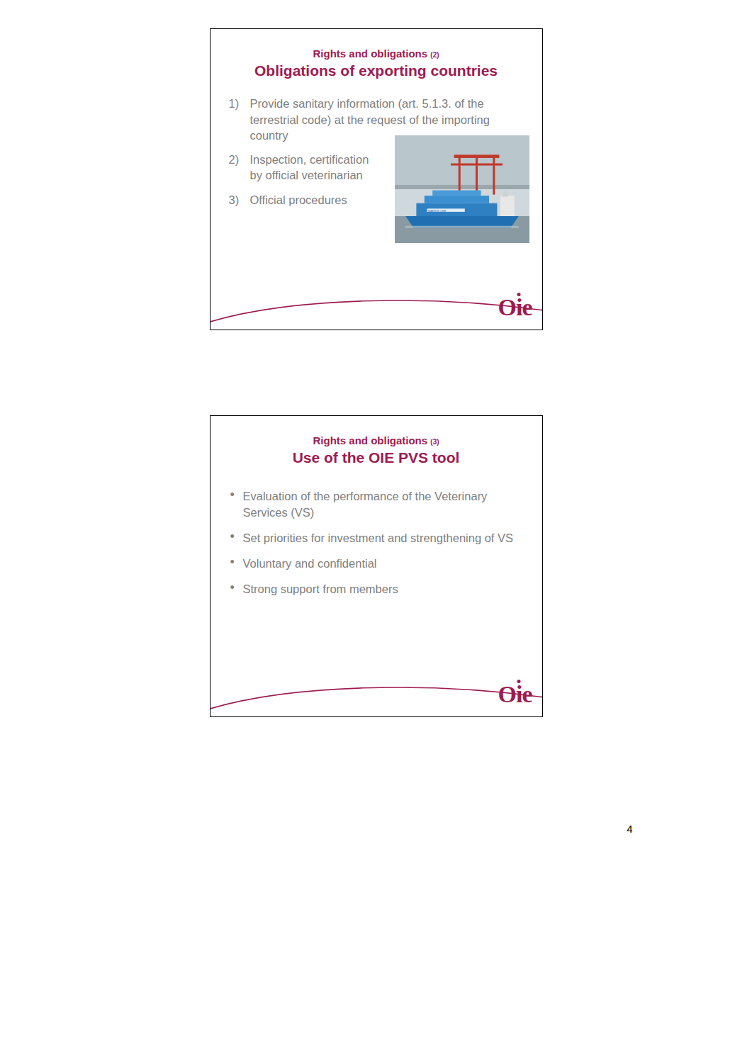Rights and obligations (2)
Obligations of exporting countries
1) Provide sanitary information (art. 5.1.3. of the terrestrial code) at the request of the importing country
2) Inspection, certification by official veterinarian
3) Official procedures
MAERSK LINE
Oie
Rights and obligations (3)
Use of the OIE PVS tool
Evaluation of the performance of the Veterinary Services (VS)
Set priorities for investment and strengthening of VS
Voluntary and confidential
Strong support from members
Oie
4